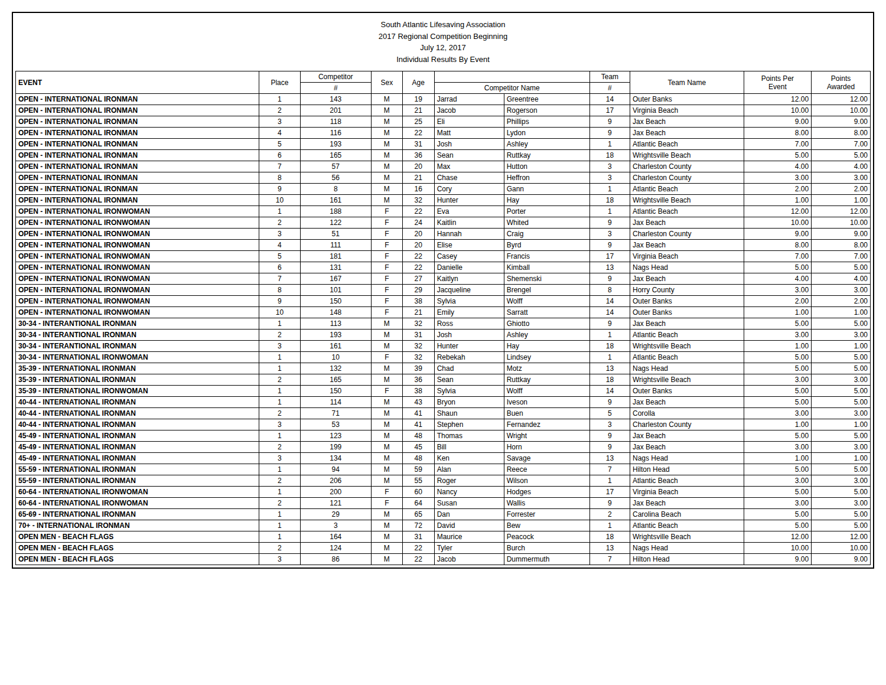South Atlantic Lifesaving Association
2017 Regional Competition Beginning
July 12, 2017
Individual Results By Event
| EVENT | Place | Competitor | Sex | Age | | Team | Team Name | Points Per Event | Points Awarded |
| --- | --- | --- | --- | --- | --- | --- | --- | --- | --- |
| # | Competitor Name | # |
| OPEN - INTERNATIONAL IRONMAN | 1 | 143 | M | 19 | Jarrad | Greentree | 14 | Outer Banks | 12.00 | 12.00 |
| OPEN - INTERNATIONAL IRONMAN | 2 | 201 | M | 21 | Jacob | Rogerson | 17 | Virginia Beach | 10.00 | 10.00 |
| OPEN - INTERNATIONAL IRONMAN | 3 | 118 | M | 25 | Eli | Phillips | 9 | Jax Beach | 9.00 | 9.00 |
| OPEN - INTERNATIONAL IRONMAN | 4 | 116 | M | 22 | Matt | Lydon | 9 | Jax Beach | 8.00 | 8.00 |
| OPEN - INTERNATIONAL IRONMAN | 5 | 193 | M | 31 | Josh | Ashley | 1 | Atlantic Beach | 7.00 | 7.00 |
| OPEN - INTERNATIONAL IRONMAN | 6 | 165 | M | 36 | Sean | Ruttkay | 18 | Wrightsville Beach | 5.00 | 5.00 |
| OPEN - INTERNATIONAL IRONMAN | 7 | 57 | M | 20 | Max | Hutton | 3 | Charleston County | 4.00 | 4.00 |
| OPEN - INTERNATIONAL IRONMAN | 8 | 56 | M | 21 | Chase | Heffron | 3 | Charleston County | 3.00 | 3.00 |
| OPEN - INTERNATIONAL IRONMAN | 9 | 8 | M | 16 | Cory | Gann | 1 | Atlantic Beach | 2.00 | 2.00 |
| OPEN - INTERNATIONAL IRONMAN | 10 | 161 | M | 32 | Hunter | Hay | 18 | Wrightsville Beach | 1.00 | 1.00 |
| OPEN - INTERNATIONAL IRONWOMAN | 1 | 188 | F | 22 | Eva | Porter | 1 | Atlantic Beach | 12.00 | 12.00 |
| OPEN - INTERNATIONAL IRONWOMAN | 2 | 122 | F | 24 | Kaitlin | Whited | 9 | Jax Beach | 10.00 | 10.00 |
| OPEN - INTERNATIONAL IRONWOMAN | 3 | 51 | F | 20 | Hannah | Craig | 3 | Charleston County | 9.00 | 9.00 |
| OPEN - INTERNATIONAL IRONWOMAN | 4 | 111 | F | 20 | Elise | Byrd | 9 | Jax Beach | 8.00 | 8.00 |
| OPEN - INTERNATIONAL IRONWOMAN | 5 | 181 | F | 22 | Casey | Francis | 17 | Virginia Beach | 7.00 | 7.00 |
| OPEN - INTERNATIONAL IRONWOMAN | 6 | 131 | F | 22 | Danielle | Kimball | 13 | Nags Head | 5.00 | 5.00 |
| OPEN - INTERNATIONAL IRONWOMAN | 7 | 167 | F | 27 | Kaitlyn | Shemenski | 9 | Jax Beach | 4.00 | 4.00 |
| OPEN - INTERNATIONAL IRONWOMAN | 8 | 101 | F | 29 | Jacqueline | Brengel | 8 | Horry County | 3.00 | 3.00 |
| OPEN - INTERNATIONAL IRONWOMAN | 9 | 150 | F | 38 | Sylvia | Wolff | 14 | Outer Banks | 2.00 | 2.00 |
| OPEN - INTERNATIONAL IRONWOMAN | 10 | 148 | F | 21 | Emily | Sarratt | 14 | Outer Banks | 1.00 | 1.00 |
| 30-34 - INTERANTIONAL IRONMAN | 1 | 113 | M | 32 | Ross | Ghiotto | 9 | Jax Beach | 5.00 | 5.00 |
| 30-34 - INTERANTIONAL IRONMAN | 2 | 193 | M | 31 | Josh | Ashley | 1 | Atlantic Beach | 3.00 | 3.00 |
| 30-34 - INTERANTIONAL IRONMAN | 3 | 161 | M | 32 | Hunter | Hay | 18 | Wrightsville Beach | 1.00 | 1.00 |
| 30-34 - INTERNATIONAL IRONWOMAN | 1 | 10 | F | 32 | Rebekah | Lindsey | 1 | Atlantic Beach | 5.00 | 5.00 |
| 35-39 - INTERNATIONAL IRONMAN | 1 | 132 | M | 39 | Chad | Motz | 13 | Nags Head | 5.00 | 5.00 |
| 35-39 - INTERNATIONAL IRONMAN | 2 | 165 | M | 36 | Sean | Ruttkay | 18 | Wrightsville Beach | 3.00 | 3.00 |
| 35-39 - INTERNATIONAL IRONWOMAN | 1 | 150 | F | 38 | Sylvia | Wolff | 14 | Outer Banks | 5.00 | 5.00 |
| 40-44 - INTERNATIONAL IRONMAN | 1 | 114 | M | 43 | Bryon | Iveson | 9 | Jax Beach | 5.00 | 5.00 |
| 40-44 - INTERNATIONAL IRONMAN | 2 | 71 | M | 41 | Shaun | Buen | 5 | Corolla | 3.00 | 3.00 |
| 40-44 - INTERNATIONAL IRONMAN | 3 | 53 | M | 41 | Stephen | Fernandez | 3 | Charleston County | 1.00 | 1.00 |
| 45-49 - INTERNATIONAL IRONMAN | 1 | 123 | M | 48 | Thomas | Wright | 9 | Jax Beach | 5.00 | 5.00 |
| 45-49 - INTERNATIONAL IRONMAN | 2 | 199 | M | 45 | Bill | Horn | 9 | Jax Beach | 3.00 | 3.00 |
| 45-49 - INTERNATIONAL IRONMAN | 3 | 134 | M | 48 | Ken | Savage | 13 | Nags Head | 1.00 | 1.00 |
| 55-59 - INTERNATIONAL IRONMAN | 1 | 94 | M | 59 | Alan | Reece | 7 | Hilton Head | 5.00 | 5.00 |
| 55-59 - INTERNATIONAL IRONMAN | 2 | 206 | M | 55 | Roger | Wilson | 1 | Atlantic Beach | 3.00 | 3.00 |
| 60-64 - INTERNATIONAL IRONWOMAN | 1 | 200 | F | 60 | Nancy | Hodges | 17 | Virginia Beach | 5.00 | 5.00 |
| 60-64 - INTERNATIONAL IRONWOMAN | 2 | 121 | F | 64 | Susan | Wallis | 9 | Jax Beach | 3.00 | 3.00 |
| 65-69 - INTERNATIONAL IRONMAN | 1 | 29 | M | 65 | Dan | Forrester | 2 | Carolina Beach | 5.00 | 5.00 |
| 70+ - INTERNATIONAL IRONMAN | 1 | 3 | M | 72 | David | Bew | 1 | Atlantic Beach | 5.00 | 5.00 |
| OPEN MEN - BEACH FLAGS | 1 | 164 | M | 31 | Maurice | Peacock | 18 | Wrightsville Beach | 12.00 | 12.00 |
| OPEN MEN - BEACH FLAGS | 2 | 124 | M | 22 | Tyler | Burch | 13 | Nags Head | 10.00 | 10.00 |
| OPEN MEN - BEACH FLAGS | 3 | 86 | M | 22 | Jacob | Dummermuth | 7 | Hilton Head | 9.00 | 9.00 |